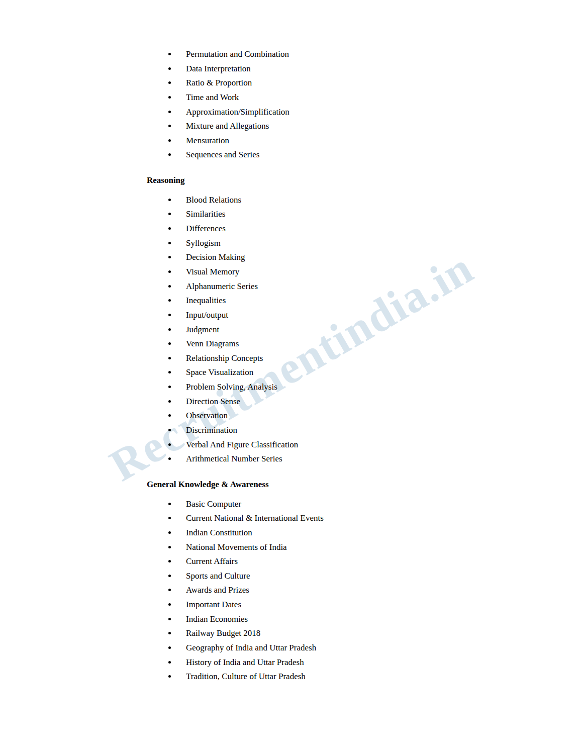Recruitmentindia.in
Permutation and Combination
Data Interpretation
Ratio & Proportion
Time and Work
Approximation/Simplification
Mixture and Allegations
Mensuration
Sequences and Series
Reasoning
Blood Relations
Similarities
Differences
Syllogism
Decision Making
Visual Memory
Alphanumeric Series
Inequalities
Input/output
Judgment
Venn Diagrams
Relationship Concepts
Space Visualization
Problem Solving, Analysis
Direction Sense
Observation
Discrimination
Verbal And Figure Classification
Arithmetical Number Series
General Knowledge & Awareness
Basic Computer
Current National & International Events
Indian Constitution
National Movements of India
Current Affairs
Sports and Culture
Awards and Prizes
Important Dates
Indian Economies
Railway Budget 2018
Geography of India and Uttar Pradesh
History of India and Uttar Pradesh
Tradition, Culture of Uttar Pradesh